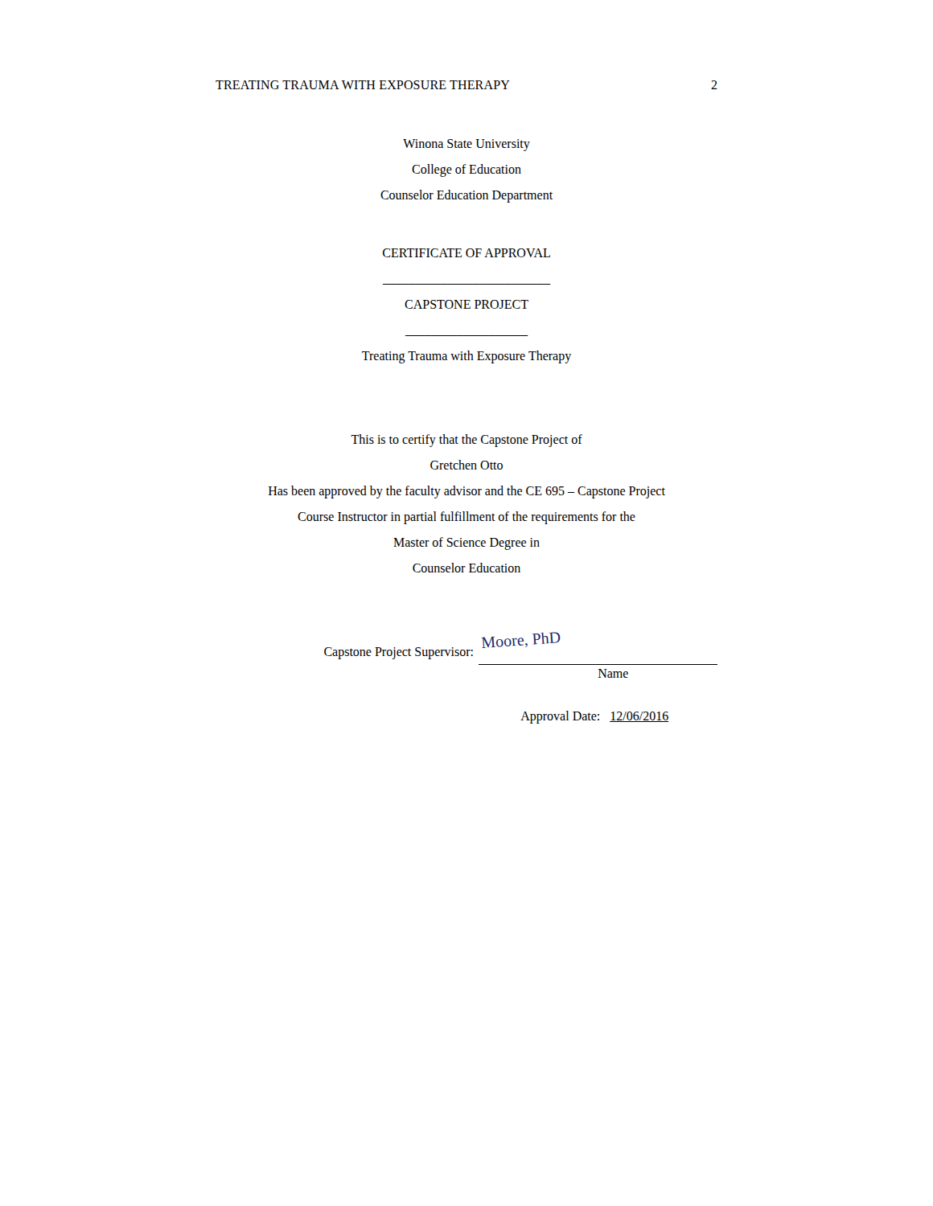Treating Trauma with Exposure Therapy 2
Winona State University
College of Education
Counselor Education Department
CERTIFICATE OF APPROVAL
__________________________
CAPSTONE PROJECT
___________________
Treating Trauma with Exposure Therapy
This is to certify that the Capstone Project of
Gretchen Otto
Has been approved by the faculty advisor and the CE 695 – Capstone Project
Course Instructor in partial fulfillment of the requirements for the
Master of Science Degree in
Counselor Education
Capstone Project Supervisor: Moore, PhD
Name
Approval Date: 12/06/2016